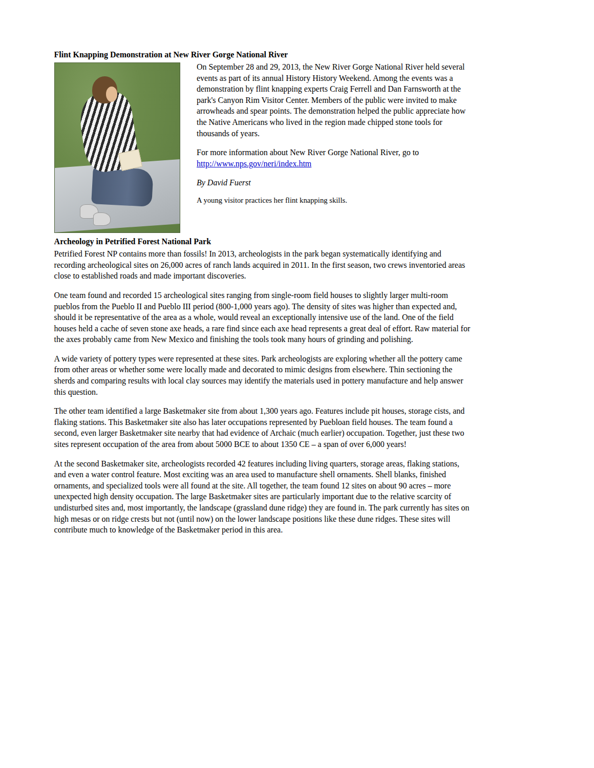Flint Knapping Demonstration at New River Gorge National River
On September 28 and 29, 2013, the New River Gorge National River held several events as part of its annual History History Weekend. Among the events was a demonstration by flint knapping experts Craig Ferrell and Dan Farnsworth at the park's Canyon Rim Visitor Center. Members of the public were invited to make arrowheads and spear points. The demonstration helped the public appreciate how the Native Americans who lived in the region made chipped stone tools for thousands of years.
For more information about New River Gorge National River, go to http://www.nps.gov/neri/index.htm
By David Fuerst
A young visitor practices her flint knapping skills.
Archeology in Petrified Forest National Park
Petrified Forest NP contains more than fossils! In 2013, archeologists in the park began systematically identifying and recording archeological sites on 26,000 acres of ranch lands acquired in 2011. In the first season, two crews inventoried areas close to established roads and made important discoveries.
One team found and recorded 15 archeological sites ranging from single-room field houses to slightly larger multi-room pueblos from the Pueblo II and Pueblo III period (800-1,000 years ago). The density of sites was higher than expected and, should it be representative of the area as a whole, would reveal an exceptionally intensive use of the land. One of the field houses held a cache of seven stone axe heads, a rare find since each axe head represents a great deal of effort. Raw material for the axes probably came from New Mexico and finishing the tools took many hours of grinding and polishing.
A wide variety of pottery types were represented at these sites. Park archeologists are exploring whether all the pottery came from other areas or whether some were locally made and decorated to mimic designs from elsewhere. Thin sectioning the sherds and comparing results with local clay sources may identify the materials used in pottery manufacture and help answer this question.
The other team identified a large Basketmaker site from about 1,300 years ago. Features include pit houses, storage cists, and flaking stations. This Basketmaker site also has later occupations represented by Puebloan field houses. The team found a second, even larger Basketmaker site nearby that had evidence of Archaic (much earlier) occupation. Together, just these two sites represent occupation of the area from about 5000 BCE to about 1350 CE – a span of over 6,000 years!
At the second Basketmaker site, archeologists recorded 42 features including living quarters, storage areas, flaking stations, and even a water control feature. Most exciting was an area used to manufacture shell ornaments. Shell blanks, finished ornaments, and specialized tools were all found at the site. All together, the team found 12 sites on about 90 acres – more unexpected high density occupation. The large Basketmaker sites are particularly important due to the relative scarcity of undisturbed sites and, most importantly, the landscape (grassland dune ridge) they are found in. The park currently has sites on high mesas or on ridge crests but not (until now) on the lower landscape positions like these dune ridges. These sites will contribute much to knowledge of the Basketmaker period in this area.